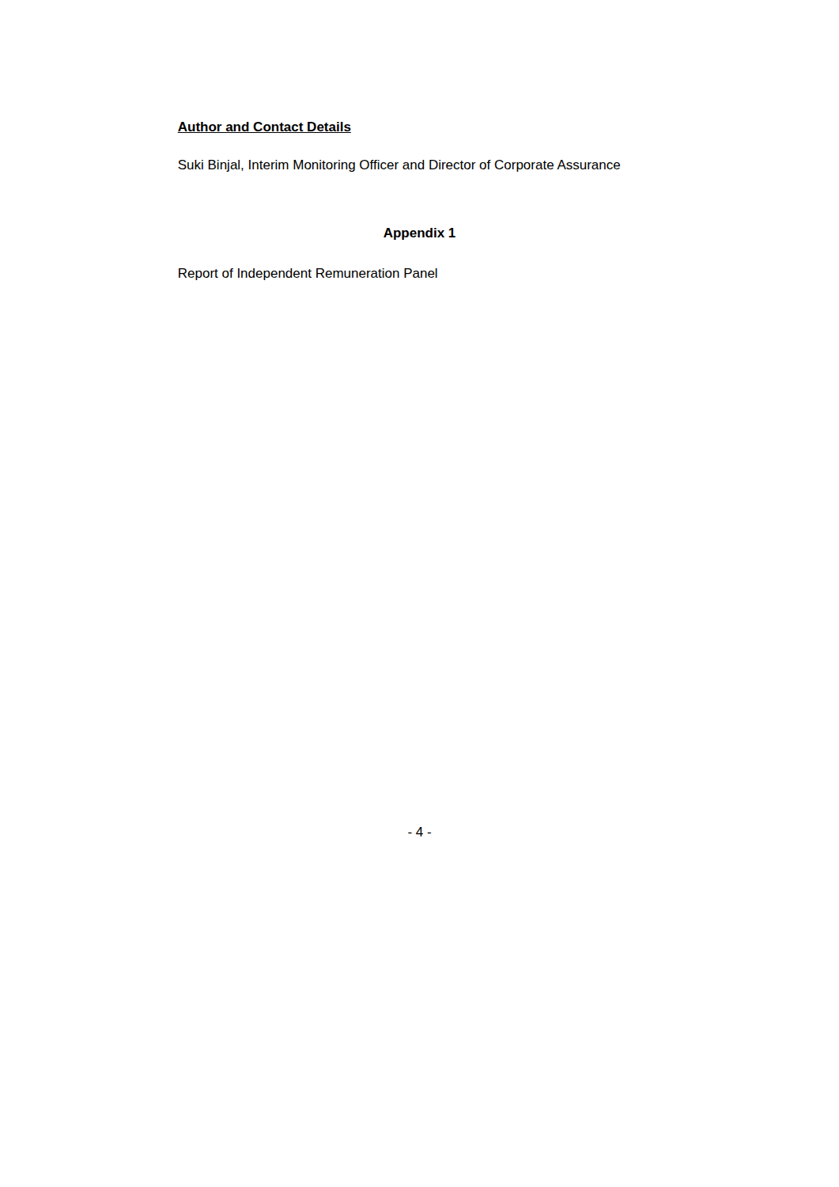Author and Contact Details
Suki Binjal, Interim Monitoring Officer and Director of Corporate Assurance
Appendix 1
Report of Independent Remuneration Panel
- 4 -